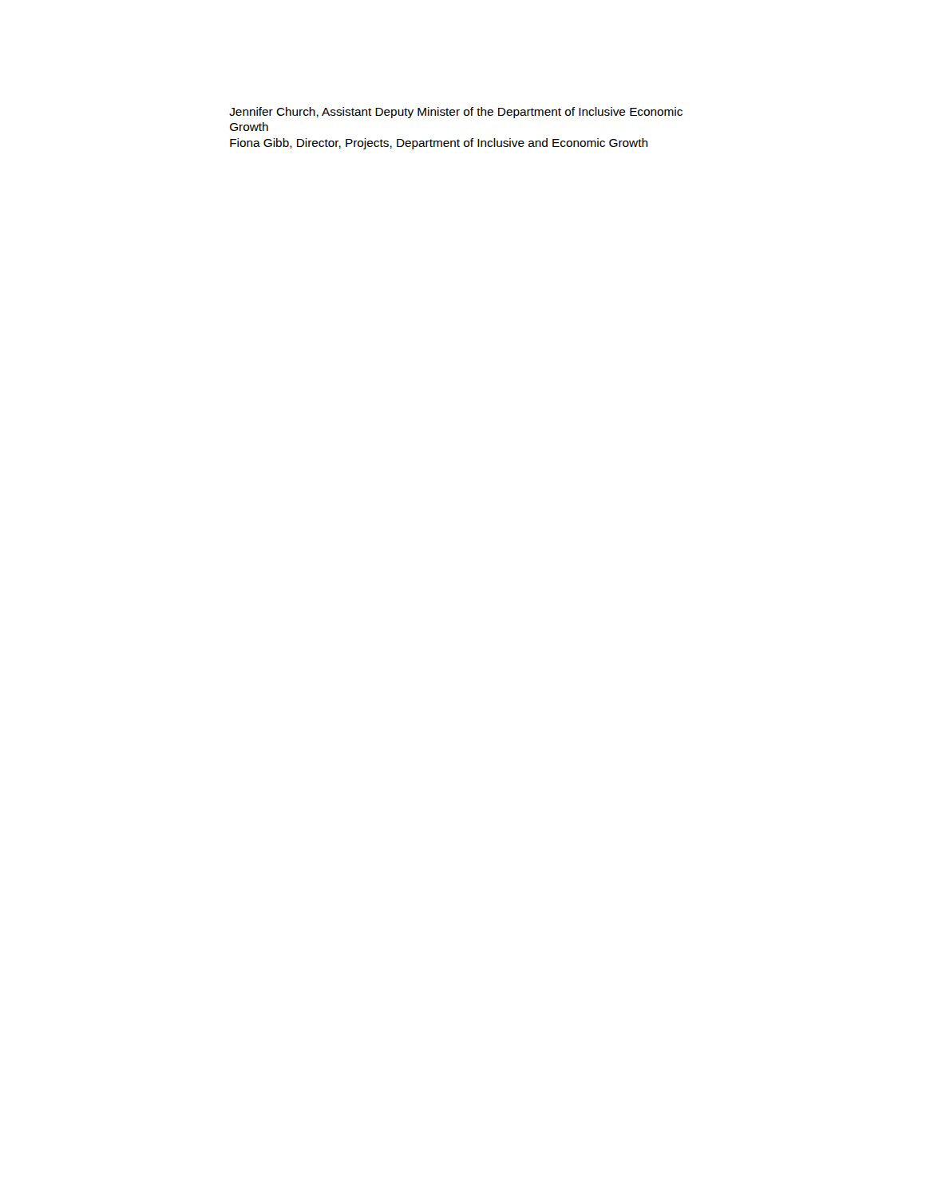Jennifer Church, Assistant Deputy Minister of the Department of Inclusive Economic Growth
Fiona Gibb, Director, Projects, Department of Inclusive and Economic Growth